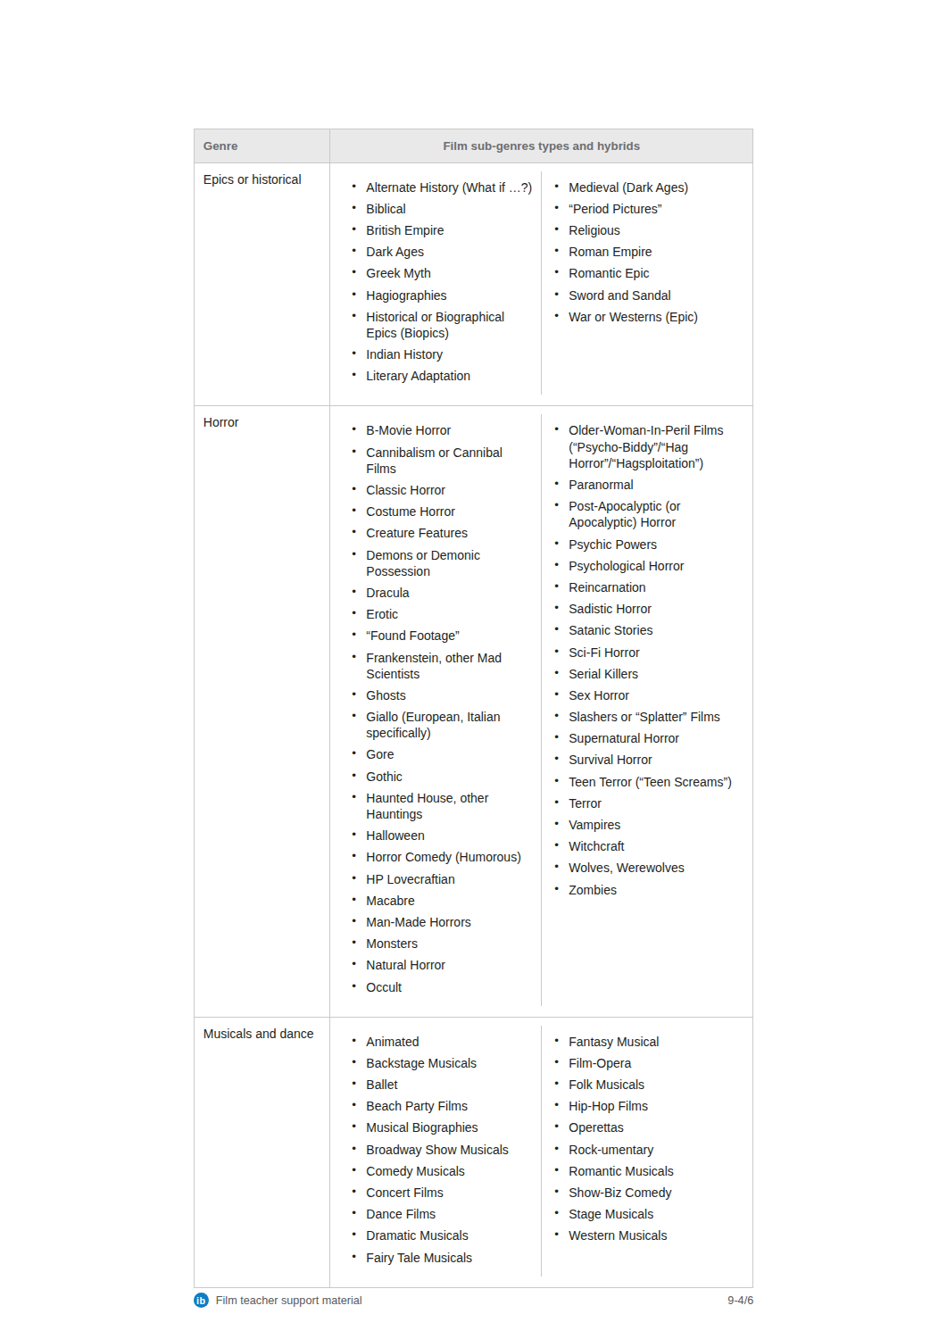| Genre | Film sub-genres types and hybrids |
| --- | --- |
| Epics or historical | Alternate History (What if …?) Biblical British Empire Dark Ages Greek Myth Hagiographies Historical or Biographical Epics (Biopics) Indian History Literary Adaptation Medieval (Dark Ages) “Period Pictures” Religious Roman Empire Romantic Epic Sword and Sandal War or Westerns (Epic) |
| Horror | B-Movie Horror Cannibalism or Cannibal Films Classic Horror Costume Horror Creature Features Demons or Demonic Possession Dracula Erotic “Found Footage” Frankenstein, other Mad Scientists Ghosts Giallo (European, Italian specifically) Gore Gothic Haunted House, other Hauntings Halloween Horror Comedy (Humorous) HP Lovecraftian Macabre Man-Made Horrors Monsters Natural Horror Occult Older-Woman-In-Peril Films (“Psycho-Biddy”/“Hag Horror”/“Hagsploitation”) Paranormal Post-Apocalyptic (or Apocalyptic) Horror Psychic Powers Psychological Horror Reincarnation Sadistic Horror Satanic Stories Sci-Fi Horror Serial Killers Sex Horror Slashers or “Splatter” Films Supernatural Horror Survival Horror Teen Terror (“Teen Screams”) Terror Vampires Witchcraft Wolves, Werewolves Zombies |
| Musicals and dance | Animated Backstage Musicals Ballet Beach Party Films Musical Biographies Broadway Show Musicals Comedy Musicals Concert Films Dance Films Dramatic Musicals Fairy Tale Musicals Fantasy Musical Film-Opera Folk Musicals Hip-Hop Films Operettas Rock-umentary Romantic Musicals Show-Biz Comedy Stage Musicals Western Musicals |
ib Film teacher support material
9-4/6